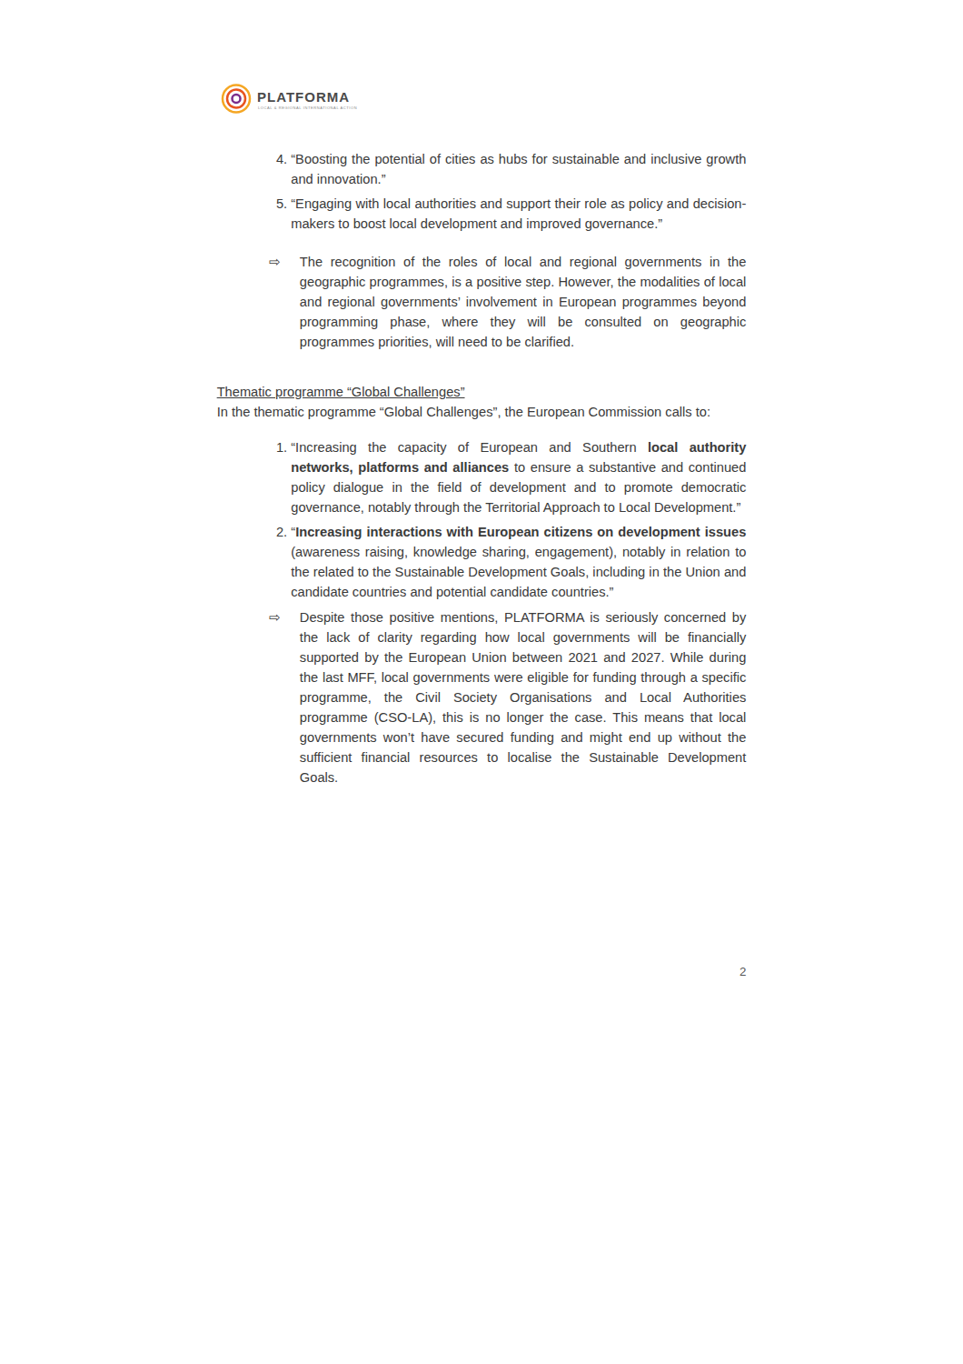PLATFORMA LOCAL & REGIONAL INTERNATIONAL ACTION
“Boosting the potential of cities as hubs for sustainable and inclusive growth and innovation.”
“Engaging with local authorities and support their role as policy and decision-makers to boost local development and improved governance.”
⇨
The recognition of the roles of local and regional governments in the geographic programmes, is a positive step. However, the modalities of local and regional governments’ involvement in European programmes beyond programming phase, where they will be consulted on geographic programmes priorities, will need to be clarified.
Thematic programme “Global Challenges”
In the thematic programme “Global Challenges”, the European Commission calls to:
“Increasing the capacity of European and Southern local authority networks, platforms and alliances to ensure a substantive and continued policy dialogue in the field of development and to promote democratic governance, notably through the Territorial Approach to Local Development.”
“Increasing interactions with European citizens on development issues (awareness raising, knowledge sharing, engagement), notably in relation to the related to the Sustainable Development Goals, including in the Union and candidate countries and potential candidate countries.”
⇨
Despite those positive mentions, PLATFORMA is seriously concerned by the lack of clarity regarding how local governments will be financially supported by the European Union between 2021 and 2027. While during the last MFF, local governments were eligible for funding through a specific programme, the Civil Society Organisations and Local Authorities programme (CSO-LA), this is no longer the case. This means that local governments won’t have secured funding and might end up without the sufficient financial resources to localise the Sustainable Development Goals.
2